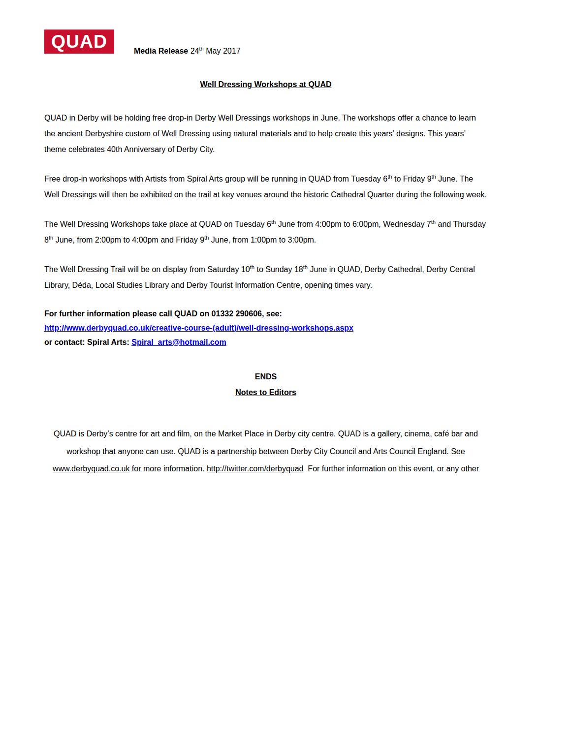QUAD
Media Release 24th May 2017
Well Dressing Workshops at QUAD
QUAD in Derby will be holding free drop-in Derby Well Dressings workshops in June. The workshops offer a chance to learn the ancient Derbyshire custom of Well Dressing using natural materials and to help create this years’ designs. This years’ theme celebrates 40th Anniversary of Derby City.
Free drop-in workshops with Artists from Spiral Arts group will be running in QUAD from Tuesday 6th to Friday 9th June. The Well Dressings will then be exhibited on the trail at key venues around the historic Cathedral Quarter during the following week.
The Well Dressing Workshops take place at QUAD on Tuesday 6th June from 4:00pm to 6:00pm, Wednesday 7th and Thursday 8th June, from 2:00pm to 4:00pm and Friday 9th June, from 1:00pm to 3:00pm.
The Well Dressing Trail will be on display from Saturday 10th to Sunday 18th June in QUAD, Derby Cathedral, Derby Central Library, Déda, Local Studies Library and Derby Tourist Information Centre, opening times vary.
For further information please call QUAD on 01332 290606, see:
http://www.derbyquad.co.uk/creative-course-(adult)/well-dressing-workshops.aspx
or contact: Spiral Arts: Spiral_arts@hotmail.com
ENDS
Notes to Editors
QUAD is Derby’s centre for art and film, on the Market Place in Derby city centre. QUAD is a gallery, cinema, café bar and workshop that anyone can use. QUAD is a partnership between Derby City Council and Arts Council England. See www.derbyquad.co.uk for more information. http://twitter.com/derbyquad For further information on this event, or any other